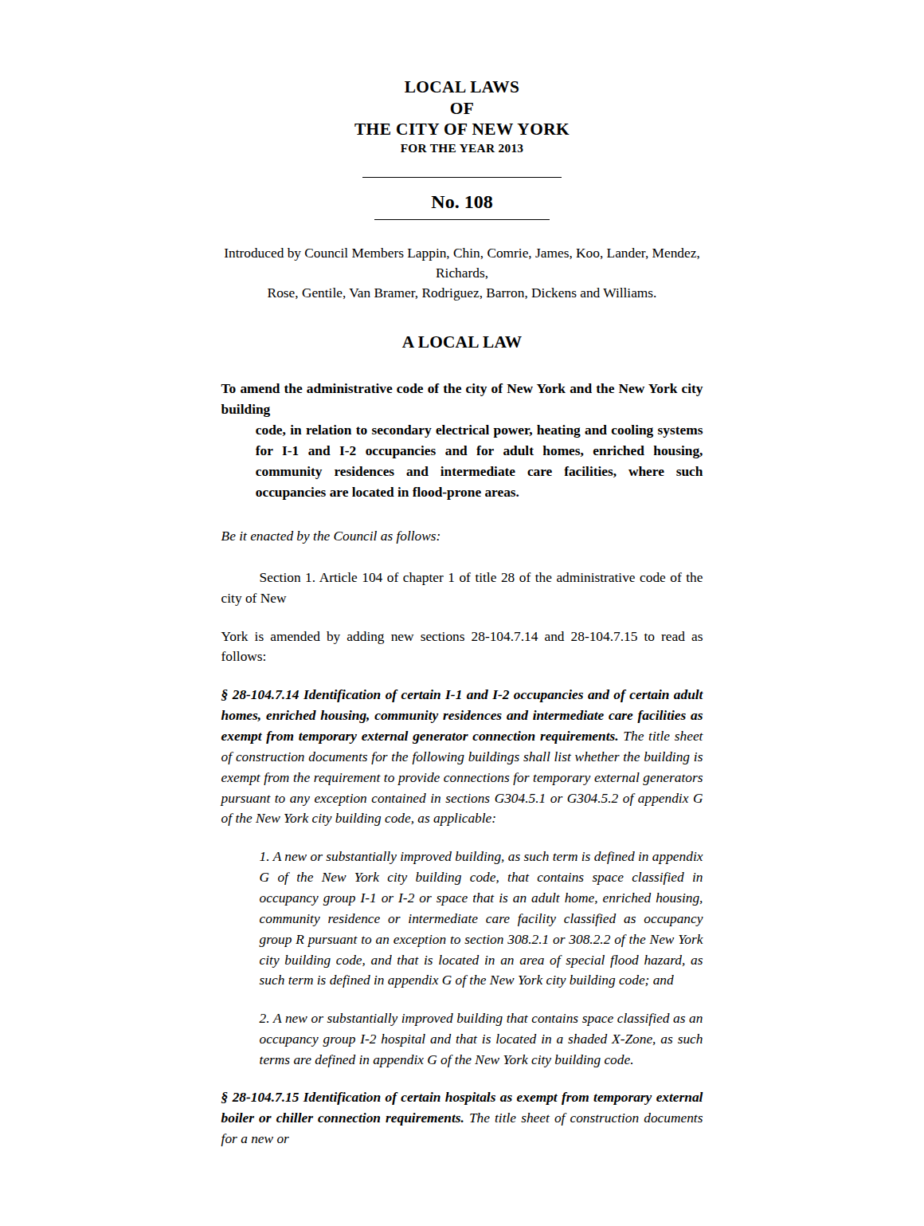LOCAL LAWS
OF
THE CITY OF NEW YORK
FOR THE YEAR 2013
No. 108
Introduced by Council Members Lappin, Chin, Comrie, James, Koo, Lander, Mendez, Richards, Rose, Gentile, Van Bramer, Rodriguez, Barron, Dickens and Williams.
A LOCAL LAW
To amend the administrative code of the city of New York and the New York city building code, in relation to secondary electrical power, heating and cooling systems for I-1 and I-2 occupancies and for adult homes, enriched housing, community residences and intermediate care facilities, where such occupancies are located in flood-prone areas.
Be it enacted by the Council as follows:
Section 1. Article 104 of chapter 1 of title 28 of the administrative code of the city of New
York is amended by adding new sections 28-104.7.14 and 28-104.7.15 to read as follows:
§ 28-104.7.14 Identification of certain I-1 and I-2 occupancies and of certain adult homes, enriched housing, community residences and intermediate care facilities as exempt from temporary external generator connection requirements. The title sheet of construction documents for the following buildings shall list whether the building is exempt from the requirement to provide connections for temporary external generators pursuant to any exception contained in sections G304.5.1 or G304.5.2 of appendix G of the New York city building code, as applicable:
1. A new or substantially improved building, as such term is defined in appendix G of the New York city building code, that contains space classified in occupancy group I-1 or I-2 or space that is an adult home, enriched housing, community residence or intermediate care facility classified as occupancy group R pursuant to an exception to section 308.2.1 or 308.2.2 of the New York city building code, and that is located in an area of special flood hazard, as such term is defined in appendix G of the New York city building code; and
2. A new or substantially improved building that contains space classified as an occupancy group I-2 hospital and that is located in a shaded X-Zone, as such terms are defined in appendix G of the New York city building code.
§ 28-104.7.15 Identification of certain hospitals as exempt from temporary external boiler or chiller connection requirements. The title sheet of construction documents for a new or